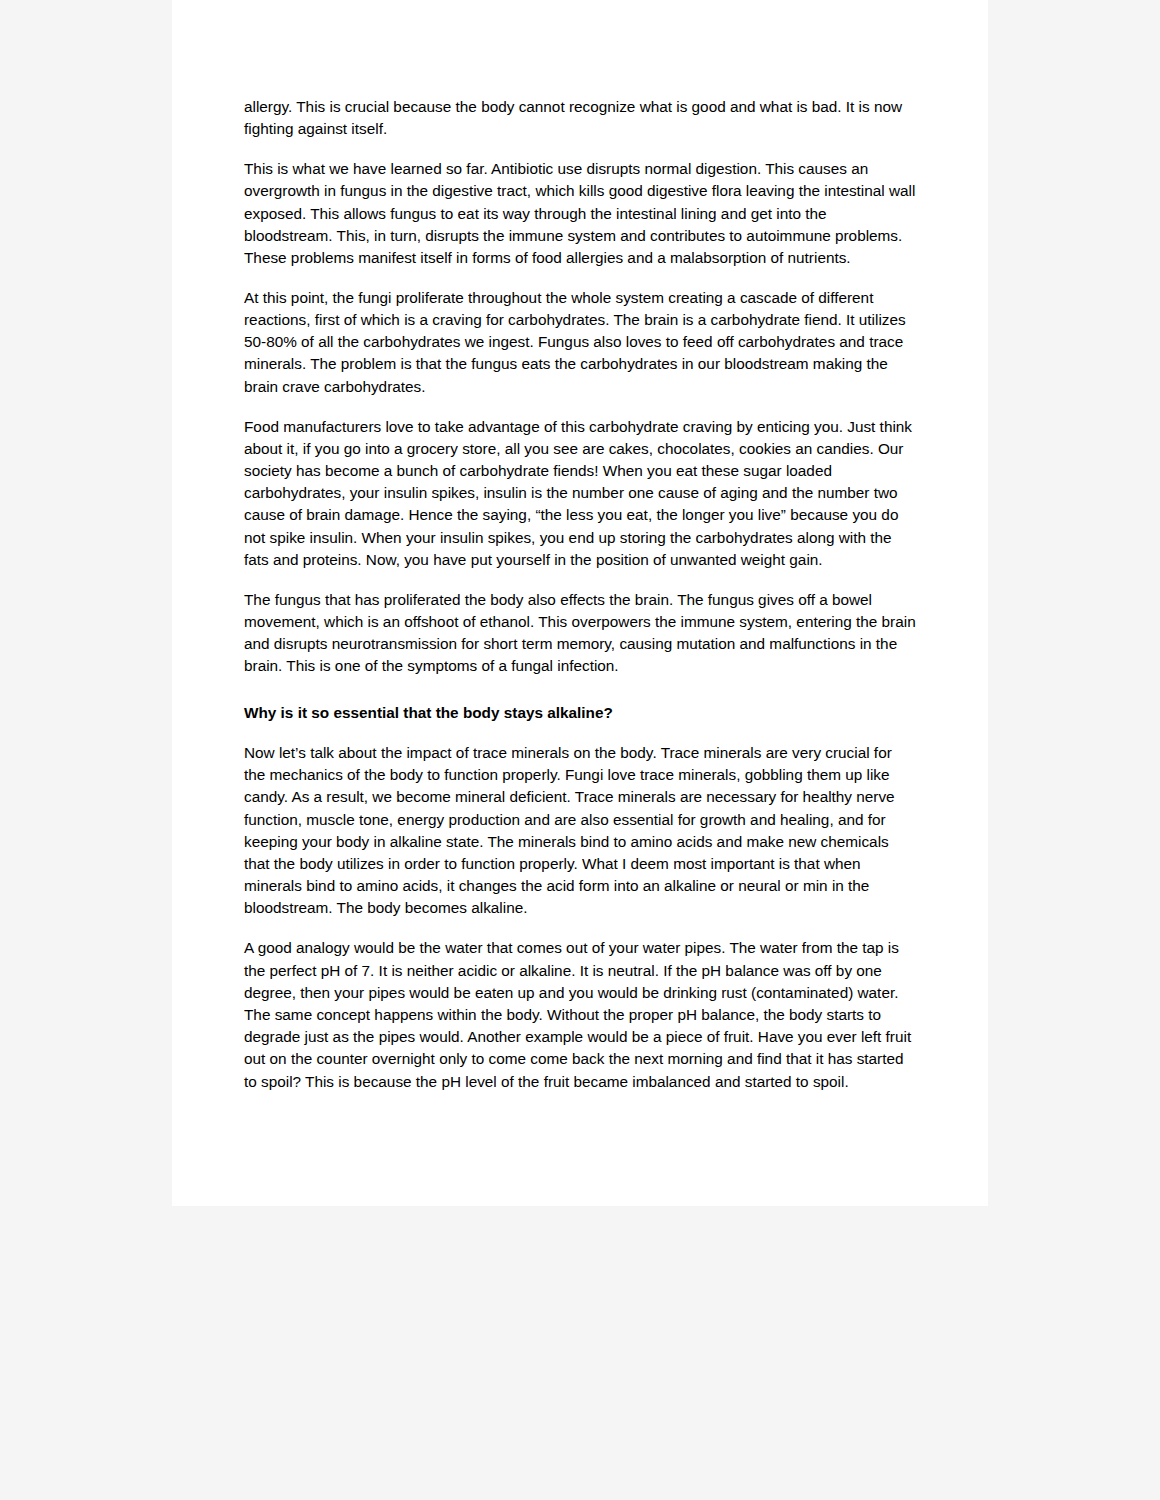allergy. This is crucial because the body cannot recognize what is good and what is bad. It is now fighting against itself.
This is what we have learned so far. Antibiotic use disrupts normal digestion. This causes an overgrowth in fungus in the digestive tract, which kills good digestive flora leaving the intestinal wall exposed. This allows fungus to eat its way through the intestinal lining and get into the bloodstream. This, in turn, disrupts the immune system and contributes to autoimmune problems. These problems manifest itself in forms of food allergies and a malabsorption of nutrients.
At this point, the fungi proliferate throughout the whole system creating a cascade of different reactions, first of which is a craving for carbohydrates. The brain is a carbohydrate fiend. It utilizes 50-80% of all the carbohydrates we ingest. Fungus also loves to feed off carbohydrates and trace minerals. The problem is that the fungus eats the carbohydrates in our bloodstream making the brain crave carbohydrates.
Food manufacturers love to take advantage of this carbohydrate craving by enticing you. Just think about it, if you go into a grocery store, all you see are cakes, chocolates, cookies an candies. Our society has become a bunch of carbohydrate fiends! When you eat these sugar loaded carbohydrates, your insulin spikes, insulin is the number one cause of aging and the number two cause of brain damage. Hence the saying, “the less you eat, the longer you live” because you do not spike insulin. When your insulin spikes, you end up storing the carbohydrates along with the fats and proteins. Now, you have put yourself in the position of unwanted weight gain.
The fungus that has proliferated the body also effects the brain. The fungus gives off a bowel movement, which is an offshoot of ethanol. This overpowers the immune system, entering the brain and disrupts neurotransmission for short term memory, causing mutation and malfunctions in the brain. This is one of the symptoms of a fungal infection.
Why is it so essential that the body stays alkaline?
Now let’s talk about the impact of trace minerals on the body. Trace minerals are very crucial for the mechanics of the body to function properly. Fungi love trace minerals, gobbling them up like candy. As a result, we become mineral deficient. Trace minerals are necessary for healthy nerve function, muscle tone, energy production and are also essential for growth and healing, and for keeping your body in alkaline state. The minerals bind to amino acids and make new chemicals that the body utilizes in order to function properly. What I deem most important is that when minerals bind to amino acids, it changes the acid form into an alkaline or neural or min in the bloodstream. The body becomes alkaline.
A good analogy would be the water that comes out of your water pipes. The water from the tap is the perfect pH of 7. It is neither acidic or alkaline. It is neutral. If the pH balance was off by one degree, then your pipes would be eaten up and you would be drinking rust (contaminated) water. The same concept happens within the body. Without the proper pH balance, the body starts to degrade just as the pipes would. Another example would be a piece of fruit. Have you ever left fruit out on the counter overnight only to come come back the next morning and find that it has started to spoil? This is because the pH level of the fruit became imbalanced and started to spoil.